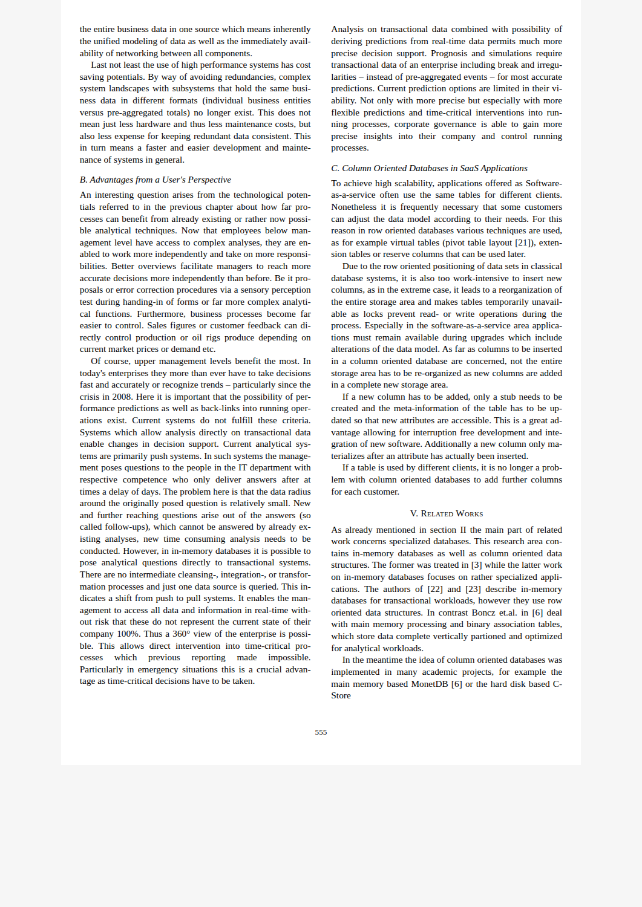the entire business data in one source which means inherently the unified modeling of data as well as the immediately availability of networking between all components.
Last not least the use of high performance systems has cost saving potentials. By way of avoiding redundancies, complex system landscapes with subsystems that hold the same business data in different formats (individual business entities versus pre-aggregated totals) no longer exist. This does not mean just less hardware and thus less maintenance costs, but also less expense for keeping redundant data consistent. This in turn means a faster and easier development and maintenance of systems in general.
B. Advantages from a User's Perspective
An interesting question arises from the technological potentials referred to in the previous chapter about how far processes can benefit from already existing or rather now possible analytical techniques. Now that employees below management level have access to complex analyses, they are enabled to work more independently and take on more responsibilities. Better overviews facilitate managers to reach more accurate decisions more independently than before. Be it proposals or error correction procedures via a sensory perception test during handing-in of forms or far more complex analytical functions. Furthermore, business processes become far easier to control. Sales figures or customer feedback can directly control production or oil rigs produce depending on current market prices or demand etc.
Of course, upper management levels benefit the most. In today's enterprises they more than ever have to take decisions fast and accurately or recognize trends – particularly since the crisis in 2008. Here it is important that the possibility of performance predictions as well as back-links into running operations exist. Current systems do not fulfill these criteria. Systems which allow analysis directly on transactional data enable changes in decision support. Current analytical systems are primarily push systems. In such systems the management poses questions to the people in the IT department with respective competence who only deliver answers after at times a delay of days. The problem here is that the data radius around the originally posed question is relatively small. New and further reaching questions arise out of the answers (so called follow-ups), which cannot be answered by already existing analyses, new time consuming analysis needs to be conducted. However, in in-memory databases it is possible to pose analytical questions directly to transactional systems. There are no intermediate cleansing-, integration-, or transformation processes and just one data source is queried. This indicates a shift from push to pull systems. It enables the management to access all data and information in real-time without risk that these do not represent the current state of their company 100%. Thus a 360° view of the enterprise is possible. This allows direct intervention into time-critical processes which previous reporting made impossible. Particularly in emergency situations this is a crucial advantage as time-critical decisions have to be taken.
Analysis on transactional data combined with possibility of deriving predictions from real-time data permits much more precise decision support. Prognosis and simulations require transactional data of an enterprise including break and irregularities – instead of pre-aggregated events – for most accurate predictions. Current prediction options are limited in their viability. Not only with more precise but especially with more flexible predictions and time-critical interventions into running processes, corporate governance is able to gain more precise insights into their company and control running processes.
C. Column Oriented Databases in SaaS Applications
To achieve high scalability, applications offered as Software-as-a-service often use the same tables for different clients. Nonetheless it is frequently necessary that some customers can adjust the data model according to their needs. For this reason in row oriented databases various techniques are used, as for example virtual tables (pivot table layout [21]), extension tables or reserve columns that can be used later.
Due to the row oriented positioning of data sets in classical database systems, it is also too work-intensive to insert new columns, as in the extreme case, it leads to a reorganization of the entire storage area and makes tables temporarily unavailable as locks prevent read- or write operations during the process. Especially in the software-as-a-service area applications must remain available during upgrades which include alterations of the data model. As far as columns to be inserted in a column oriented database are concerned, not the entire storage area has to be re-organized as new columns are added in a complete new storage area.
If a new column has to be added, only a stub needs to be created and the meta-information of the table has to be updated so that new attributes are accessible. This is a great advantage allowing for interruption free development and integration of new software. Additionally a new column only materializes after an attribute has actually been inserted.
If a table is used by different clients, it is no longer a problem with column oriented databases to add further columns for each customer.
V. Related Works
As already mentioned in section II the main part of related work concerns specialized databases. This research area contains in-memory databases as well as column oriented data structures. The former was treated in [3] while the latter work on in-memory databases focuses on rather specialized applications. The authors of [22] and [23] describe in-memory databases for transactional workloads, however they use row oriented data structures. In contrast Boncz et.al. in [6] deal with main memory processing and binary association tables, which store data complete vertically partioned and optimized for analytical workloads.
In the meantime the idea of column oriented databases was implemented in many academic projects, for example the main memory based MonetDB [6] or the hard disk based C-Store
555